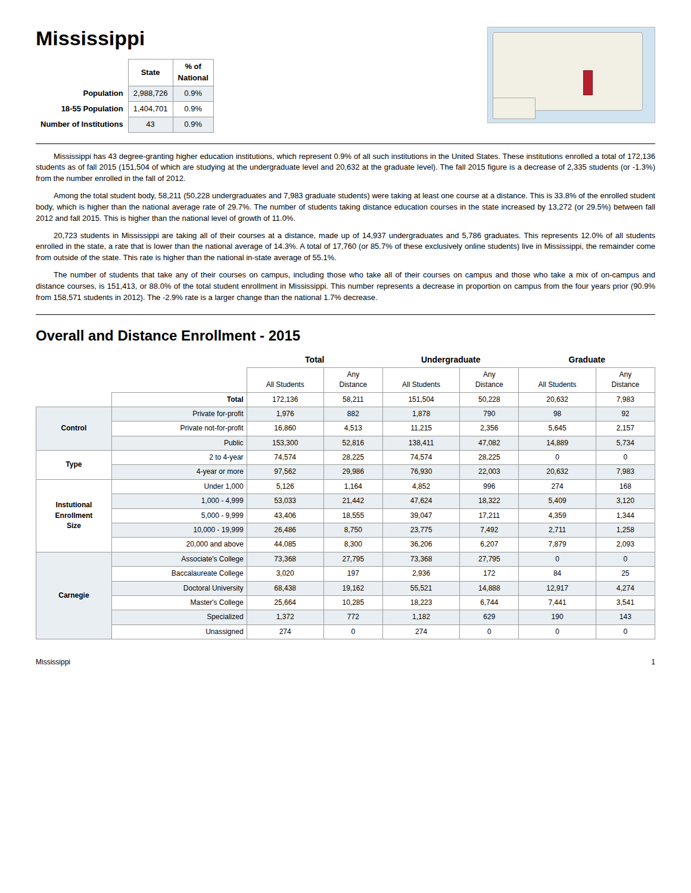Mississippi
| | State | % of National |
| Population | 2,988,726 | 0.9% |
| 18-55 Population | 1,404,701 | 0.9% |
| Number of Institutions | 43 | 0.9% |
Mississippi has 43 degree-granting higher education institutions, which represent 0.9% of all such institutions in the United States. These institutions enrolled a total of 172,136 students as of fall 2015 (151,504 of which are studying at the undergraduate level and 20,632 at the graduate level). The fall 2015 figure is a decrease of 2,335 students (or -1.3%) from the number enrolled in the fall of 2012.
Among the total student body, 58,211 (50,228 undergraduates and 7,983 graduate students) were taking at least one course at a distance. This is 33.8% of the enrolled student body, which is higher than the national average rate of 29.7%. The number of students taking distance education courses in the state increased by 13,272 (or 29.5%) between fall 2012 and fall 2015. This is higher than the national level of growth of 11.0%.
20,723 students in Mississippi are taking all of their courses at a distance, made up of 14,937 undergraduates and 5,786 graduates. This represents 12.0% of all students enrolled in the state, a rate that is lower than the national average of 14.3%. A total of 17,760 (or 85.7% of these exclusively online students) live in Mississippi, the remainder come from outside of the state. This rate is higher than the national in-state average of 55.1%.
The number of students that take any of their courses on campus, including those who take all of their courses on campus and those who take a mix of on-campus and distance courses, is 151,413, or 88.0% of the total student enrollment in Mississippi. This number represents a decrease in proportion on campus from the four years prior (90.9% from 158,571 students in 2012). The -2.9% rate is a larger change than the national 1.7% decrease.
Overall and Distance Enrollment - 2015
| | Total | Undergraduate | Graduate |
| --- | --- | --- | --- |
| | All Students | Any Distance | All Students | Any Distance | All Students | Any Distance |
| | Total | 172,136 | 58,211 | 151,504 | 50,228 | 20,632 | 7,983 |
| Control | Private for-profit | 1,976 | 882 | 1,878 | 790 | 98 | 92 |
| Private not-for-profit | 16,860 | 4,513 | 11,215 | 2,356 | 5,645 | 2,157 |
| Public | 153,300 | 52,816 | 138,411 | 47,082 | 14,889 | 5,734 |
| Type | 2 to 4-year | 74,574 | 28,225 | 74,574 | 28,225 | 0 | 0 |
| 4-year or more | 97,562 | 29,986 | 76,930 | 22,003 | 20,632 | 7,983 |
| Instutional Enrollment Size | Under 1,000 | 5,126 | 1,164 | 4,852 | 996 | 274 | 168 |
| 1,000 - 4,999 | 53,033 | 21,442 | 47,624 | 18,322 | 5,409 | 3,120 |
| 5,000 - 9,999 | 43,406 | 18,555 | 39,047 | 17,211 | 4,359 | 1,344 |
| 10,000 - 19,999 | 26,486 | 8,750 | 23,775 | 7,492 | 2,711 | 1,258 |
| 20,000 and above | 44,085 | 8,300 | 36,206 | 6,207 | 7,879 | 2,093 |
| Carnegie | Associate's College | 73,368 | 27,795 | 73,368 | 27,795 | 0 | 0 |
| Baccalaureate College | 3,020 | 197 | 2,936 | 172 | 84 | 25 |
| Doctoral University | 68,438 | 19,162 | 55,521 | 14,888 | 12,917 | 4,274 |
| Master's College | 25,664 | 10,285 | 18,223 | 6,744 | 7,441 | 3,541 |
| Specialized | 1,372 | 772 | 1,182 | 629 | 190 | 143 |
| Unassigned | 274 | 0 | 274 | 0 | 0 | 0 |
Mississippi
1